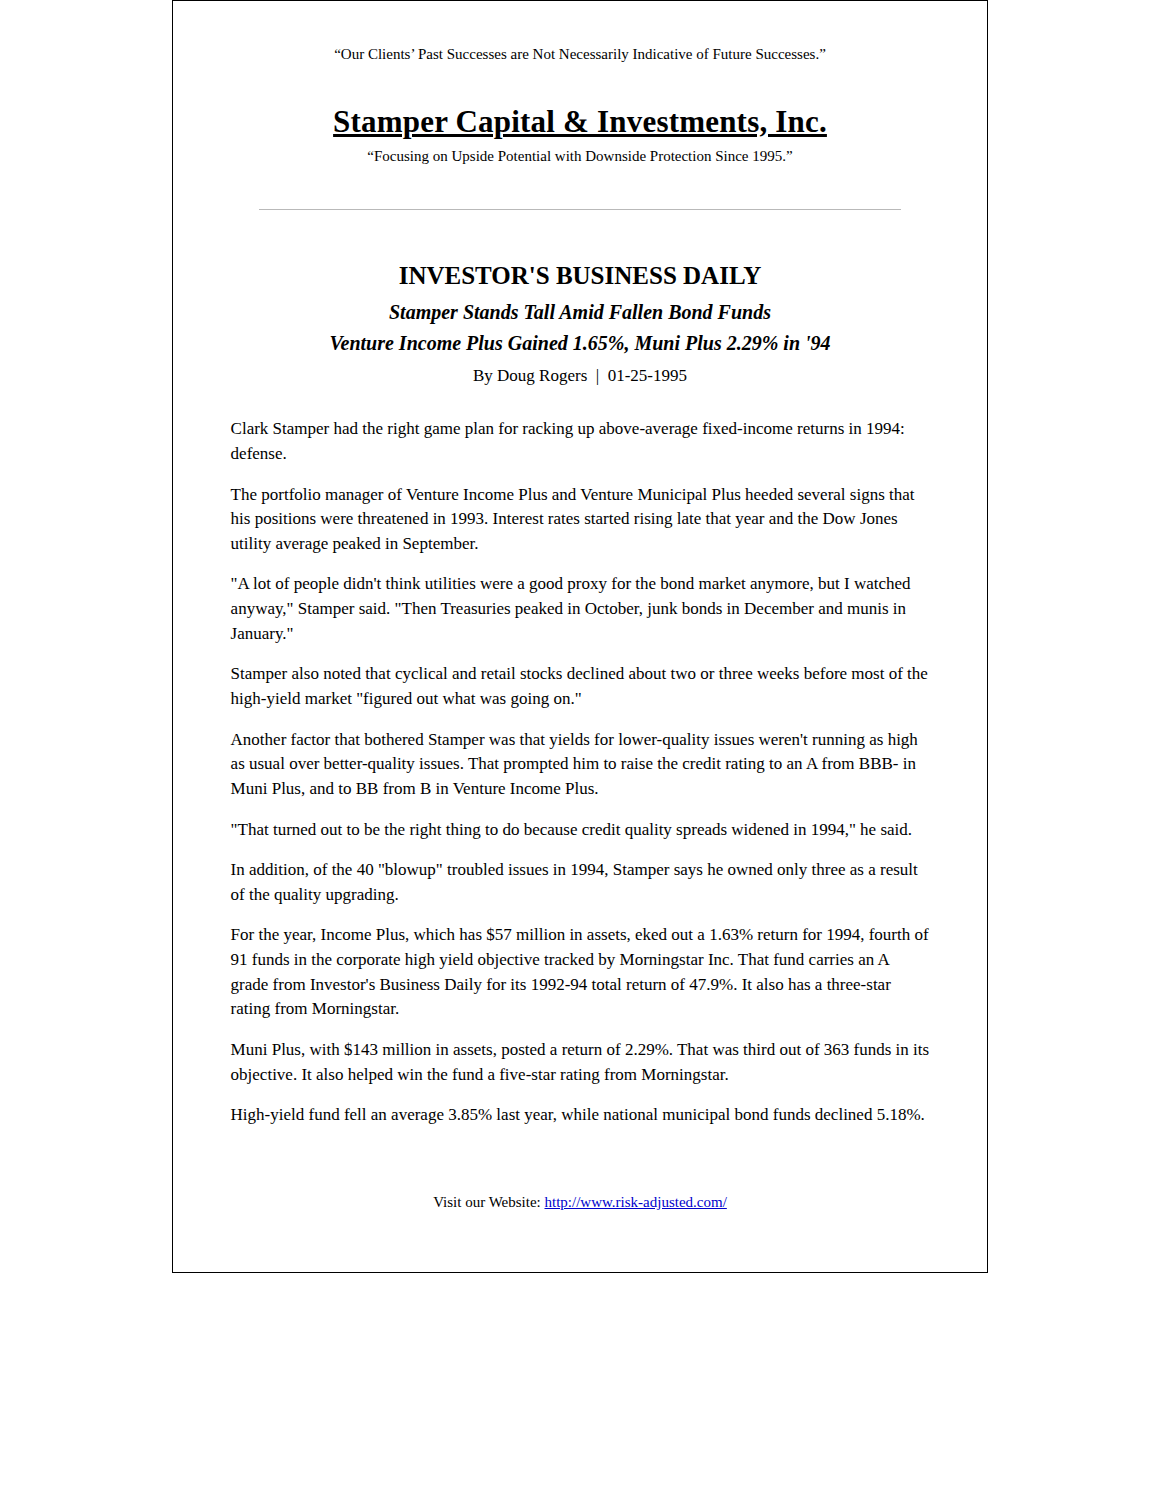“Our Clients’ Past Successes are Not Necessarily Indicative of Future Successes.”
Stamper Capital & Investments, Inc.
“Focusing on Upside Potential with Downside Protection Since 1995.”
INVESTOR'S BUSINESS DAILY
Stamper Stands Tall Amid Fallen Bond Funds
Venture Income Plus Gained 1.65%, Muni Plus 2.29% in '94
By Doug Rogers | 01-25-1995
Clark Stamper had the right game plan for racking up above-average fixed-income returns in 1994: defense.
The portfolio manager of Venture Income Plus and Venture Municipal Plus heeded several signs that his positions were threatened in 1993. Interest rates started rising late that year and the Dow Jones utility average peaked in September.
"A lot of people didn't think utilities were a good proxy for the bond market anymore, but I watched anyway," Stamper said. "Then Treasuries peaked in October, junk bonds in December and munis in January."
Stamper also noted that cyclical and retail stocks declined about two or three weeks before most of the high-yield market "figured out what was going on."
Another factor that bothered Stamper was that yields for lower-quality issues weren't running as high as usual over better-quality issues. That prompted him to raise the credit rating to an A from BBB- in Muni Plus, and to BB from B in Venture Income Plus.
"That turned out to be the right thing to do because credit quality spreads widened in 1994," he said.
In addition, of the 40 "blowup" troubled issues in 1994, Stamper says he owned only three as a result of the quality upgrading.
For the year, Income Plus, which has $57 million in assets, eked out a 1.63% return for 1994, fourth of 91 funds in the corporate high yield objective tracked by Morningstar Inc. That fund carries an A grade from Investor's Business Daily for its 1992-94 total return of 47.9%. It also has a three-star rating from Morningstar.
Muni Plus, with $143 million in assets, posted a return of 2.29%. That was third out of 363 funds in its objective. It also helped win the fund a five-star rating from Morningstar.
High-yield fund fell an average 3.85% last year, while national municipal bond funds declined 5.18%.
Visit our Website: http://www.risk-adjusted.com/